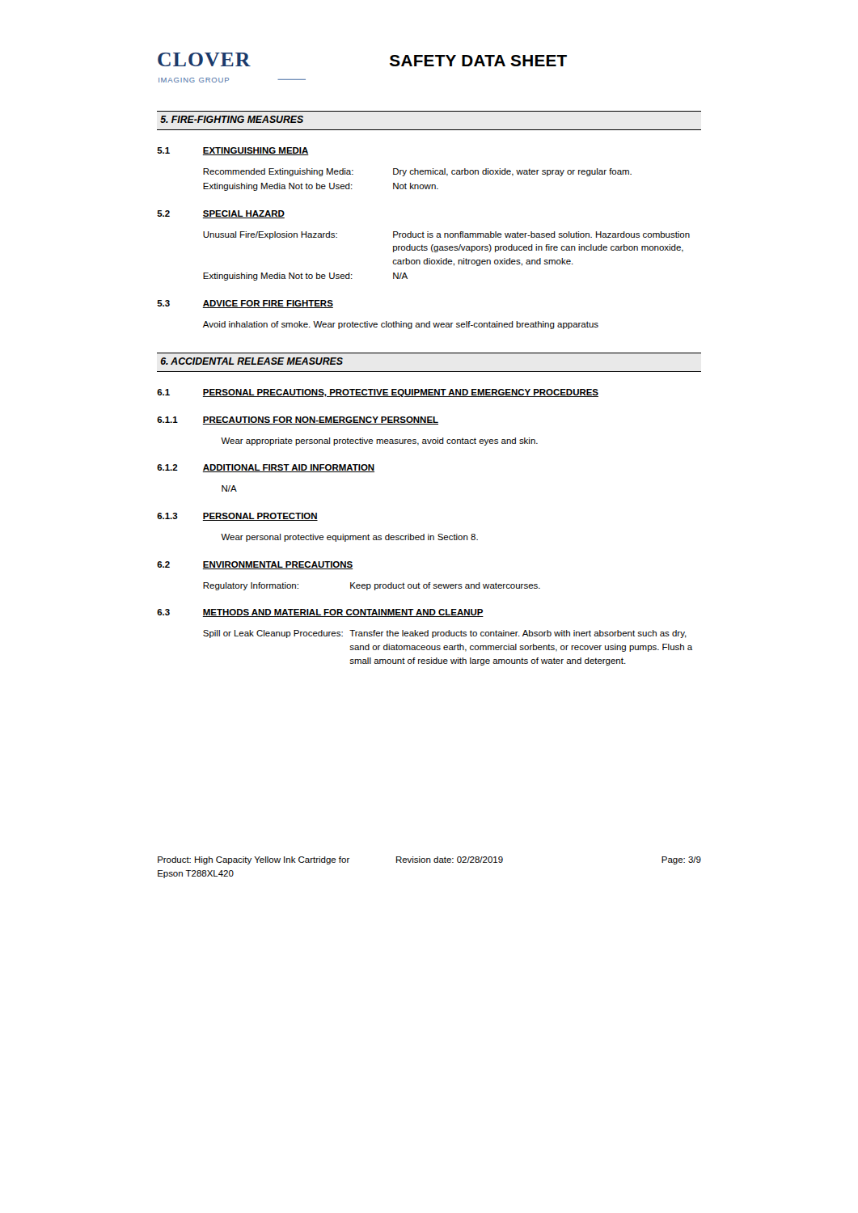CLOVER IMAGING GROUP
SAFETY DATA SHEET
5. FIRE-FIGHTING MEASURES
5.1 EXTINGUISHING MEDIA
Recommended Extinguishing Media:
Dry chemical, carbon dioxide, water spray or regular foam.
Extinguishing Media Not to be Used:
Not known.
5.2 SPECIAL HAZARD
Unusual Fire/Explosion Hazards:
Product is a nonflammable water-based solution. Hazardous combustion products (gases/vapors) produced in fire can include carbon monoxide, carbon dioxide, nitrogen oxides, and smoke.
Extinguishing Media Not to be Used:
N/A
5.3 ADVICE FOR FIRE FIGHTERS
Avoid inhalation of smoke. Wear protective clothing and wear self-contained breathing apparatus
6. ACCIDENTAL RELEASE MEASURES
6.1 PERSONAL PRECAUTIONS, PROTECTIVE EQUIPMENT AND EMERGENCY PROCEDURES
6.1.1 PRECAUTIONS FOR NON-EMERGENCY PERSONNEL
Wear appropriate personal protective measures, avoid contact eyes and skin.
6.1.2 ADDITIONAL FIRST AID INFORMATION
N/A
6.1.3 PERSONAL PROTECTION
Wear personal protective equipment as described in Section 8.
6.2 ENVIRONMENTAL PRECAUTIONS
Regulatory Information:
Keep product out of sewers and watercourses.
6.3 METHODS AND MATERIAL FOR CONTAINMENT AND CLEANUP
Spill or Leak Cleanup Procedures:
Transfer the leaked products to container. Absorb with inert absorbent such as dry, sand or diatomaceous earth, commercial sorbents, or recover using pumps. Flush a small amount of residue with large amounts of water and detergent.
Product: High Capacity Yellow Ink Cartridge for Epson T288XL420
Revision date: 02/28/2019
Page: 3/9